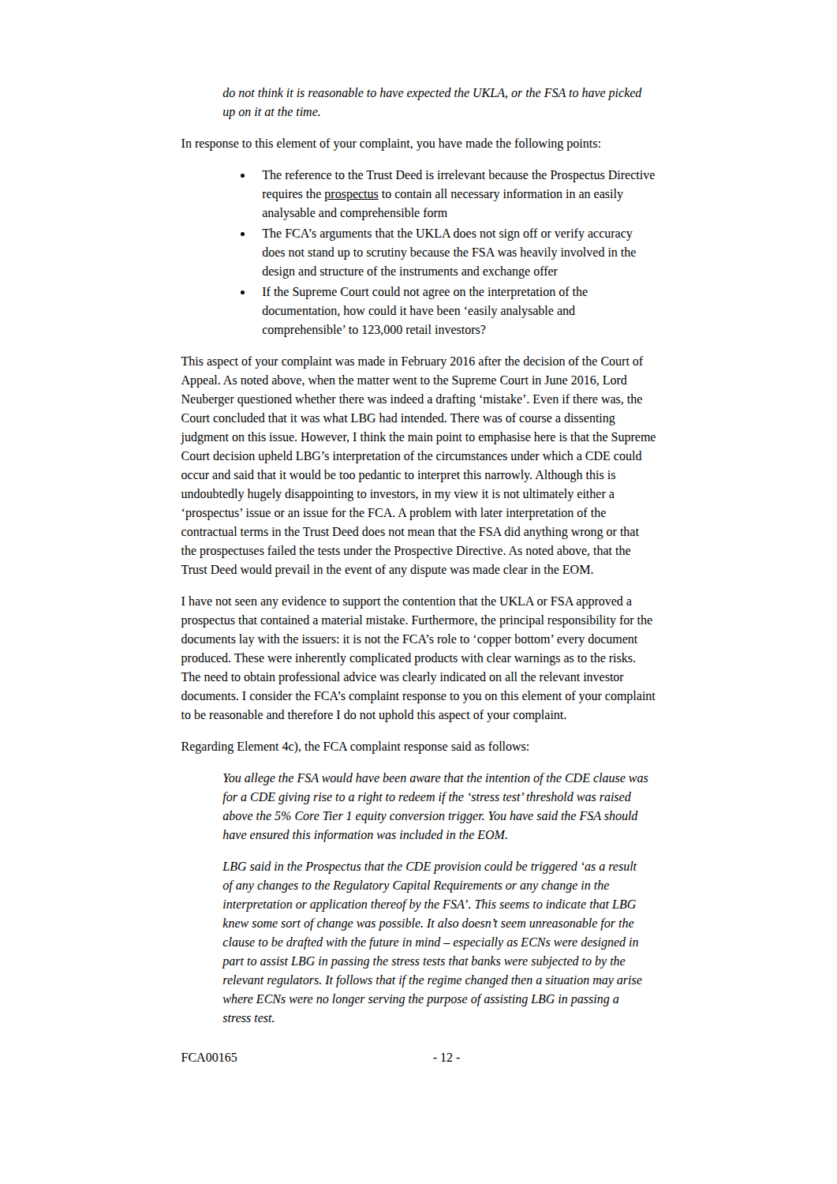do not think it is reasonable to have expected the UKLA, or the FSA to have picked up on it at the time.
In response to this element of your complaint, you have made the following points:
The reference to the Trust Deed is irrelevant because the Prospectus Directive requires the prospectus to contain all necessary information in an easily analysable and comprehensible form
The FCA’s arguments that the UKLA does not sign off or verify accuracy does not stand up to scrutiny because the FSA was heavily involved in the design and structure of the instruments and exchange offer
If the Supreme Court could not agree on the interpretation of the documentation, how could it have been ‘easily analysable and comprehensible’ to 123,000 retail investors?
This aspect of your complaint was made in February 2016 after the decision of the Court of Appeal. As noted above, when the matter went to the Supreme Court in June 2016, Lord Neuberger questioned whether there was indeed a drafting ‘mistake’. Even if there was, the Court concluded that it was what LBG had intended. There was of course a dissenting judgment on this issue. However, I think the main point to emphasise here is that the Supreme Court decision upheld LBG’s interpretation of the circumstances under which a CDE could occur and said that it would be too pedantic to interpret this narrowly. Although this is undoubtedly hugely disappointing to investors, in my view it is not ultimately either a ‘prospectus’ issue or an issue for the FCA. A problem with later interpretation of the contractual terms in the Trust Deed does not mean that the FSA did anything wrong or that the prospectuses failed the tests under the Prospective Directive. As noted above, that the Trust Deed would prevail in the event of any dispute was made clear in the EOM.
I have not seen any evidence to support the contention that the UKLA or FSA approved a prospectus that contained a material mistake. Furthermore, the principal responsibility for the documents lay with the issuers: it is not the FCA’s role to ‘copper bottom’ every document produced. These were inherently complicated products with clear warnings as to the risks. The need to obtain professional advice was clearly indicated on all the relevant investor documents. I consider the FCA’s complaint response to you on this element of your complaint to be reasonable and therefore I do not uphold this aspect of your complaint.
Regarding Element 4c), the FCA complaint response said as follows:
You allege the FSA would have been aware that the intention of the CDE clause was for a CDE giving rise to a right to redeem if the ‘stress test’ threshold was raised above the 5% Core Tier 1 equity conversion trigger. You have said the FSA should have ensured this information was included in the EOM.
LBG said in the Prospectus that the CDE provision could be triggered ‘as a result of any changes to the Regulatory Capital Requirements or any change in the interpretation or application thereof by the FSA’. This seems to indicate that LBG knew some sort of change was possible. It also doesn’t seem unreasonable for the clause to be drafted with the future in mind – especially as ECNs were designed in part to assist LBG in passing the stress tests that banks were subjected to by the relevant regulators. It follows that if the regime changed then a situation may arise where ECNs were no longer serving the purpose of assisting LBG in passing a stress test.
FCA00165
- 12 -